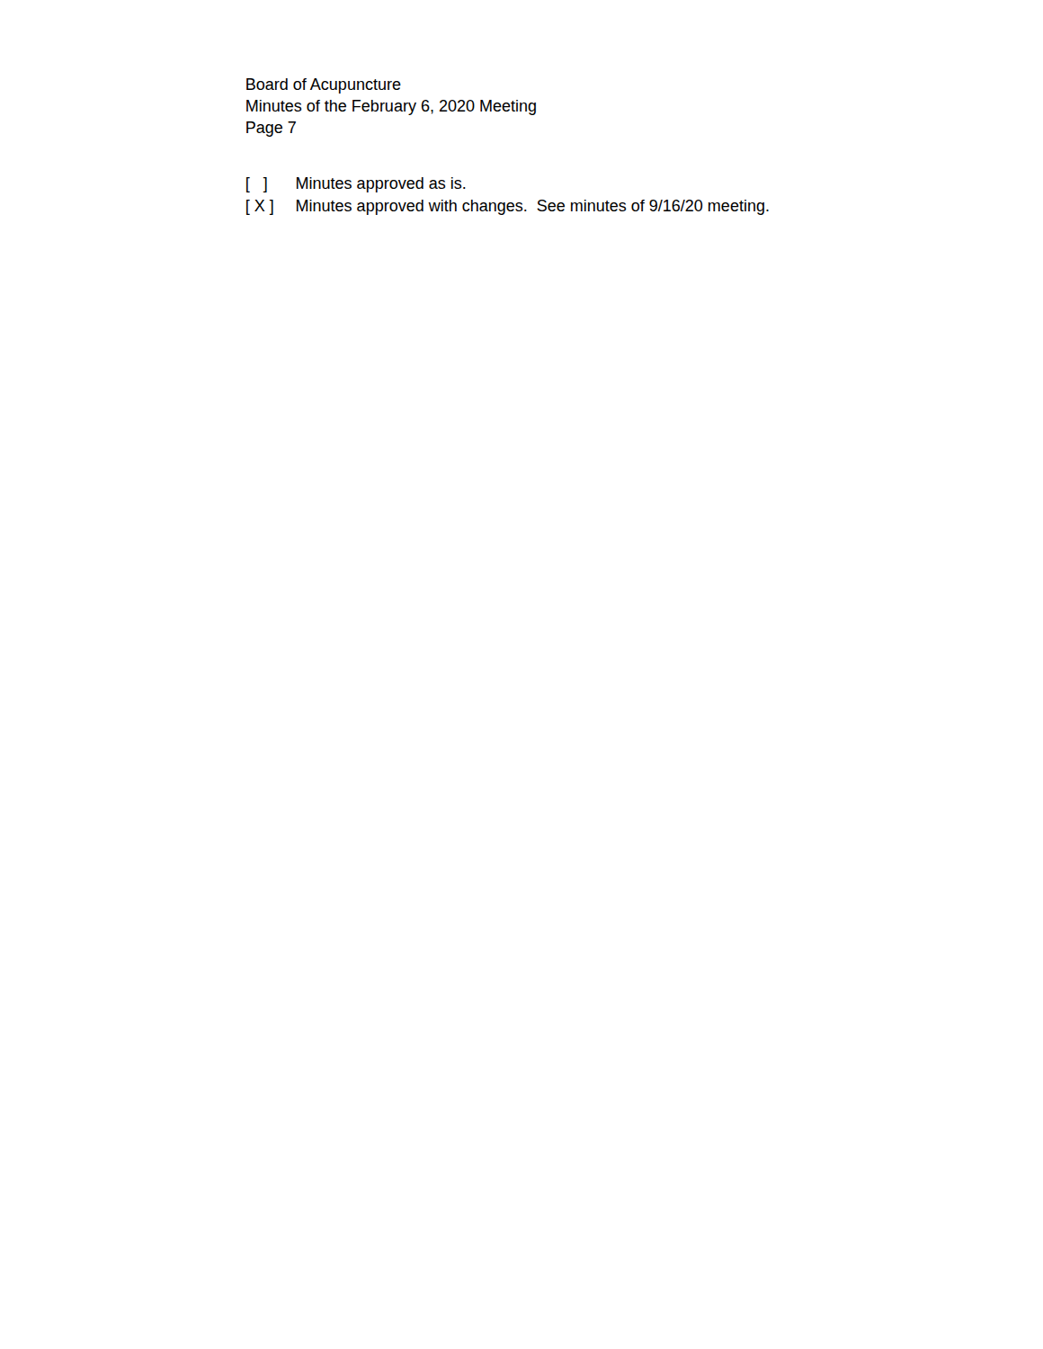Board of Acupuncture
Minutes of the February 6, 2020 Meeting
Page 7
[ ] Minutes approved as is.
[ X ] Minutes approved with changes. See minutes of 9/16/20 meeting.